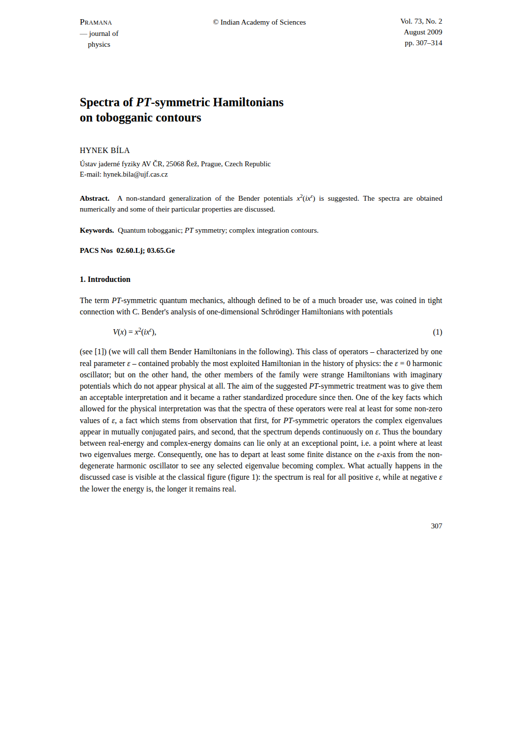Pramana
— journal of
physics
© Indian Academy of Sciences
Vol. 73, No. 2
August 2009
pp. 307–314
Spectra of PT-symmetric Hamiltonians
on tobogganic contours
HYNEK BÍLA
Ústav jaderné fyziky AV ČR, 25068 Řež, Prague, Czech Republic
E-mail: hynek.bila@ujf.cas.cz
Abstract. A non-standard generalization of the Bender potentials x2(ixε) is suggested. The spectra are obtained numerically and some of their particular properties are discussed.
Keywords. Quantum tobogganic; PT symmetry; complex integration contours.
PACS Nos 02.60.Lj; 03.65.Ge
1. Introduction
The term PT-symmetric quantum mechanics, although defined to be of a much broader use, was coined in tight connection with C. Bender's analysis of one-dimensional Schrödinger Hamiltonians with potentials
V(x) = x2(ixε), (1)
(see [1]) (we will call them Bender Hamiltonians in the following). This class of operators – characterized by one real parameter ε – contained probably the most exploited Hamiltonian in the history of physics: the ε = 0 harmonic oscillator; but on the other hand, the other members of the family were strange Hamiltonians with imaginary potentials which do not appear physical at all. The aim of the suggested PT-symmetric treatment was to give them an acceptable interpretation and it became a rather standardized procedure since then. One of the key facts which allowed for the physical interpretation was that the spectra of these operators were real at least for some non-zero values of ε, a fact which stems from observation that first, for PT-symmetric operators the complex eigenvalues appear in mutually conjugated pairs, and second, that the spectrum depends continuously on ε. Thus the boundary between real-energy and complex-energy domains can lie only at an exceptional point, i.e. a point where at least two eigenvalues merge. Consequently, one has to depart at least some finite distance on the ε-axis from the non-degenerate harmonic oscillator to see any selected eigenvalue becoming complex. What actually happens in the discussed case is visible at the classical figure (figure 1): the spectrum is real for all positive ε, while at negative ε the lower the energy is, the longer it remains real.
307